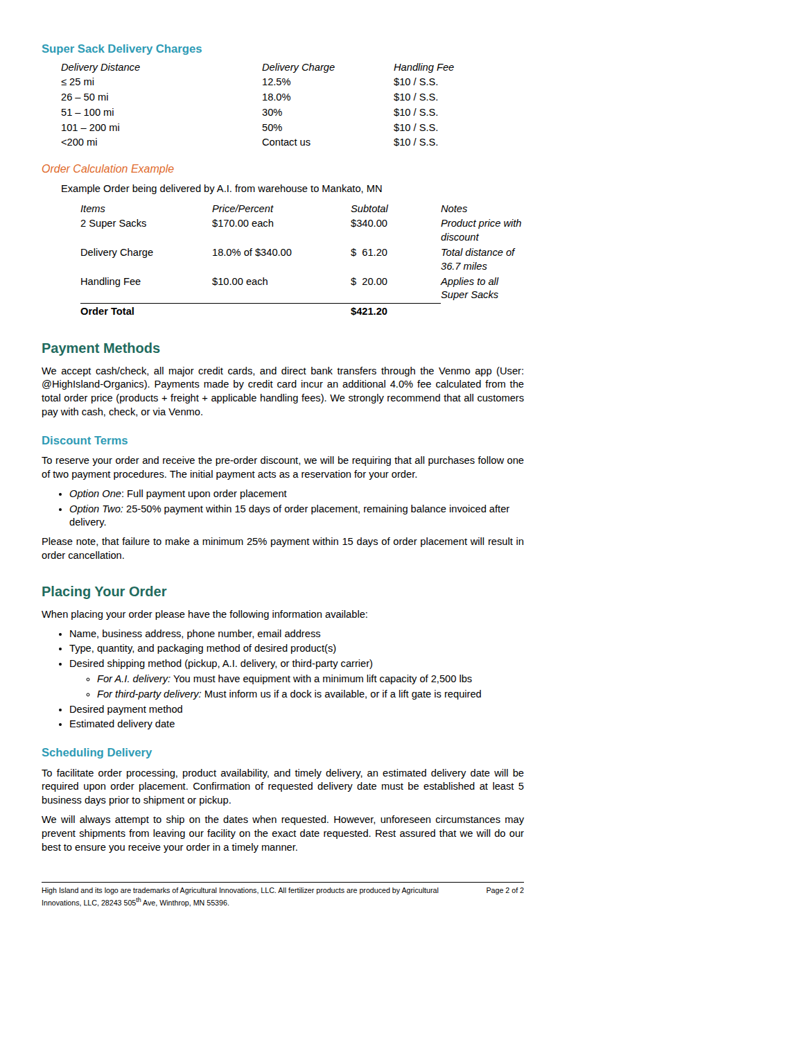Super Sack Delivery Charges
| Delivery Distance | Delivery Charge | Handling Fee |
| ≤ 25 mi | 12.5% | $10 / S.S. |
| 26 – 50 mi | 18.0% | $10 / S.S. |
| 51 – 100 mi | 30% | $10 / S.S. |
| 101 – 200 mi | 50% | $10 / S.S. |
| <200 mi | Contact us | $10 / S.S. |
Order Calculation Example
Example Order being delivered by A.I. from warehouse to Mankato, MN
| Items | Price/Percent | Subtotal | Notes |
| 2 Super Sacks | $170.00 each | $340.00 | Product price with discount |
| Delivery Charge | 18.0% of $340.00 | $ 61.20 | Total distance of 36.7 miles |
| Handling Fee | $10.00 each | $ 20.00 | Applies to all Super Sacks |
| Order Total | | $421.20 | |
Payment Methods
We accept cash/check, all major credit cards, and direct bank transfers through the Venmo app (User: @HighIsland-Organics). Payments made by credit card incur an additional 4.0% fee calculated from the total order price (products + freight + applicable handling fees). We strongly recommend that all customers pay with cash, check, or via Venmo.
Discount Terms
To reserve your order and receive the pre-order discount, we will be requiring that all purchases follow one of two payment procedures. The initial payment acts as a reservation for your order.
Option One: Full payment upon order placement
Option Two: 25-50% payment within 15 days of order placement, remaining balance invoiced after delivery.
Please note, that failure to make a minimum 25% payment within 15 days of order placement will result in order cancellation.
Placing Your Order
When placing your order please have the following information available:
Name, business address, phone number, email address
Type, quantity, and packaging method of desired product(s)
Desired shipping method (pickup, A.I. delivery, or third-party carrier)
For A.I. delivery: You must have equipment with a minimum lift capacity of 2,500 lbs
For third-party delivery: Must inform us if a dock is available, or if a lift gate is required
Desired payment method
Estimated delivery date
Scheduling Delivery
To facilitate order processing, product availability, and timely delivery, an estimated delivery date will be required upon order placement. Confirmation of requested delivery date must be established at least 5 business days prior to shipment or pickup.
We will always attempt to ship on the dates when requested. However, unforeseen circumstances may prevent shipments from leaving our facility on the exact date requested. Rest assured that we will do our best to ensure you receive your order in a timely manner.
High Island and its logo are trademarks of Agricultural Innovations, LLC. All fertilizer products are produced by Agricultural Innovations, LLC, 28243 505th Ave, Winthrop, MN 55396.
Page 2 of 2